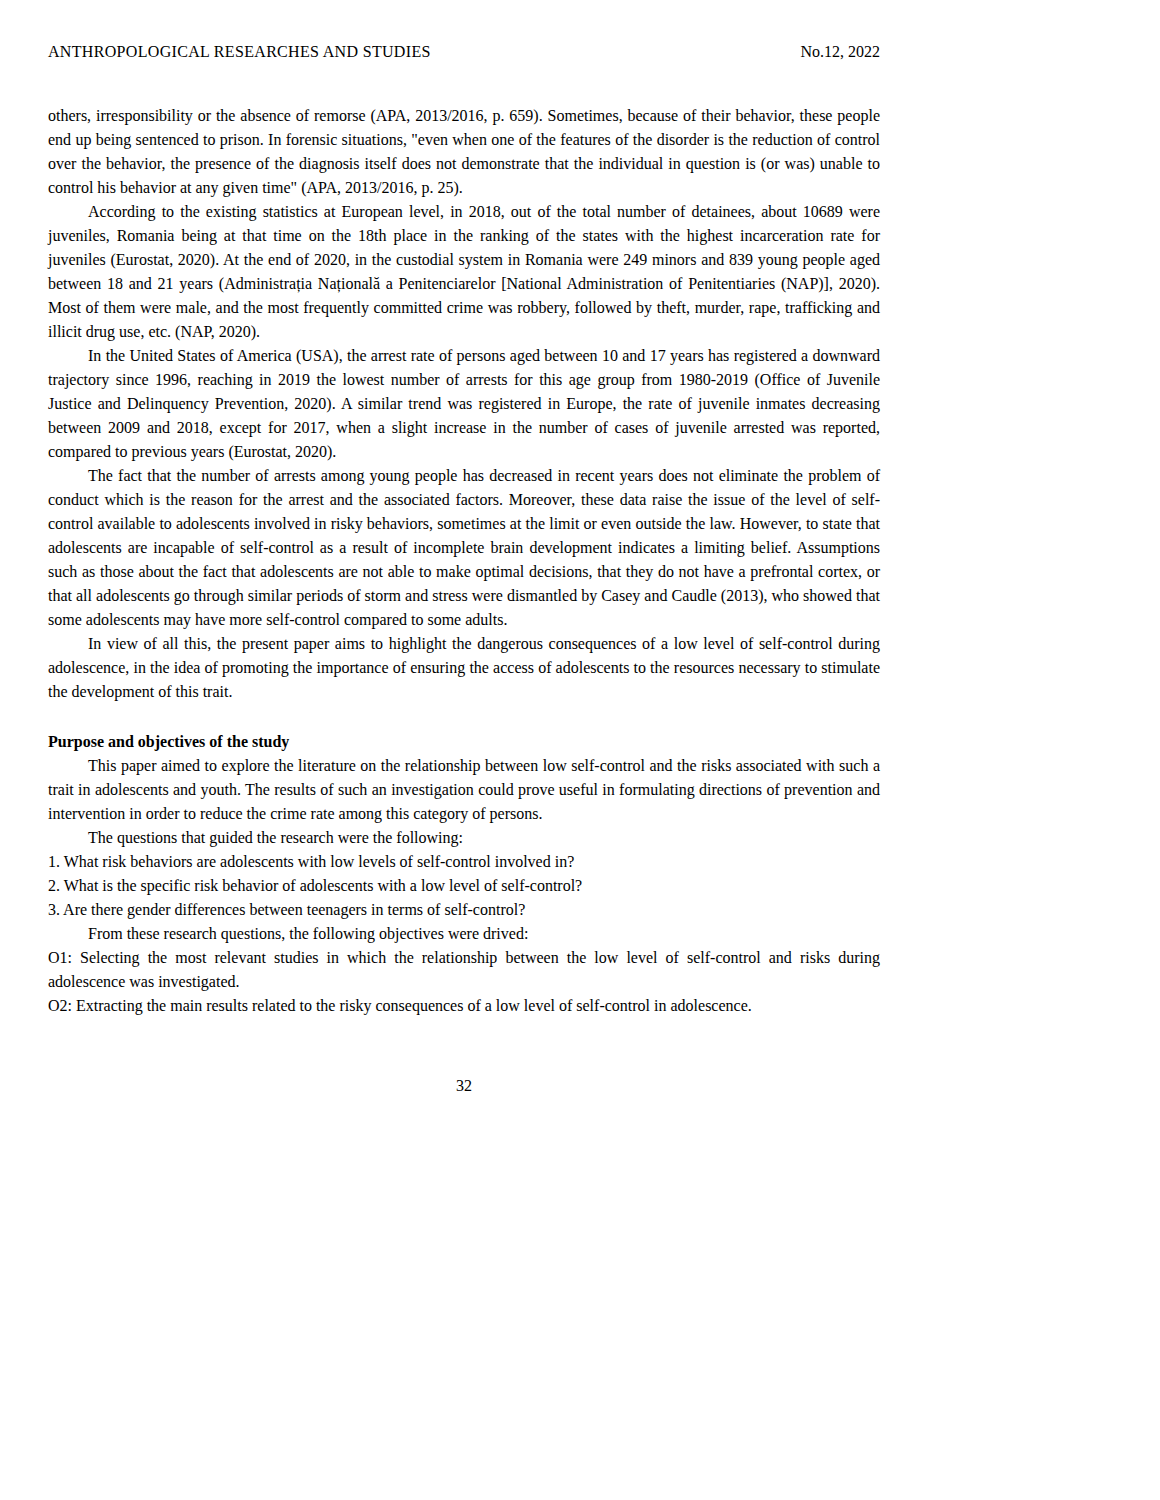ANTHROPOLOGICAL RESEARCHES AND STUDIES No.12, 2022
others, irresponsibility or the absence of remorse (APA, 2013/2016, p. 659). Sometimes, because of their behavior, these people end up being sentenced to prison. In forensic situations, "even when one of the features of the disorder is the reduction of control over the behavior, the presence of the diagnosis itself does not demonstrate that the individual in question is (or was) unable to control his behavior at any given time" (APA, 2013/2016, p. 25).
According to the existing statistics at European level, in 2018, out of the total number of detainees, about 10689 were juveniles, Romania being at that time on the 18th place in the ranking of the states with the highest incarceration rate for juveniles (Eurostat, 2020). At the end of 2020, in the custodial system in Romania were 249 minors and 839 young people aged between 18 and 21 years (Administrația Națională a Penitenciarelor [National Administration of Penitentiaries (NAP)], 2020). Most of them were male, and the most frequently committed crime was robbery, followed by theft, murder, rape, trafficking and illicit drug use, etc. (NAP, 2020).
In the United States of America (USA), the arrest rate of persons aged between 10 and 17 years has registered a downward trajectory since 1996, reaching in 2019 the lowest number of arrests for this age group from 1980-2019 (Office of Juvenile Justice and Delinquency Prevention, 2020). A similar trend was registered in Europe, the rate of juvenile inmates decreasing between 2009 and 2018, except for 2017, when a slight increase in the number of cases of juvenile arrested was reported, compared to previous years (Eurostat, 2020).
The fact that the number of arrests among young people has decreased in recent years does not eliminate the problem of conduct which is the reason for the arrest and the associated factors. Moreover, these data raise the issue of the level of self-control available to adolescents involved in risky behaviors, sometimes at the limit or even outside the law. However, to state that adolescents are incapable of self-control as a result of incomplete brain development indicates a limiting belief. Assumptions such as those about the fact that adolescents are not able to make optimal decisions, that they do not have a prefrontal cortex, or that all adolescents go through similar periods of storm and stress were dismantled by Casey and Caudle (2013), who showed that some adolescents may have more self-control compared to some adults.
In view of all this, the present paper aims to highlight the dangerous consequences of a low level of self-control during adolescence, in the idea of promoting the importance of ensuring the access of adolescents to the resources necessary to stimulate the development of this trait.
Purpose and objectives of the study
This paper aimed to explore the literature on the relationship between low self-control and the risks associated with such a trait in adolescents and youth. The results of such an investigation could prove useful in formulating directions of prevention and intervention in order to reduce the crime rate among this category of persons.
The questions that guided the research were the following:
1. What risk behaviors are adolescents with low levels of self-control involved in?
2. What is the specific risk behavior of adolescents with a low level of self-control?
3. Are there gender differences between teenagers in terms of self-control?
From these research questions, the following objectives were drived:
O1: Selecting the most relevant studies in which the relationship between the low level of self-control and risks during adolescence was investigated.
O2: Extracting the main results related to the risky consequences of a low level of self-control in adolescence.
32